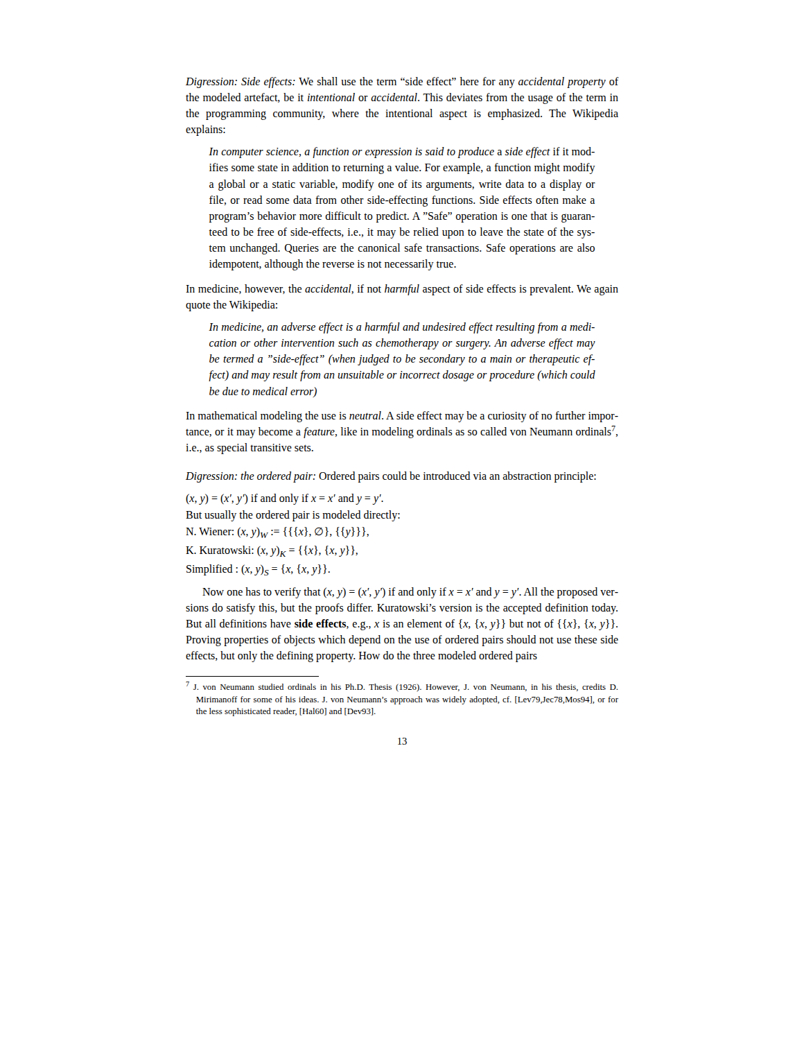Digression: Side effects: We shall use the term “side effect” here for any accidental property of the modeled artefact, be it intentional or accidental. This deviates from the usage of the term in the programming community, where the intentional aspect is emphasized. The Wikipedia explains:
In computer science, a function or expression is said to produce a side effect if it modifies some state in addition to returning a value. For example, a function might modify a global or a static variable, modify one of its arguments, write data to a display or file, or read some data from other side-effecting functions. Side effects often make a program’s behavior more difficult to predict. A ”Safe” operation is one that is guaranteed to be free of side-effects, i.e., it may be relied upon to leave the state of the system unchanged. Queries are the canonical safe transactions. Safe operations are also idempotent, although the reverse is not necessarily true.
In medicine, however, the accidental, if not harmful aspect of side effects is prevalent. We again quote the Wikipedia:
In medicine, an adverse effect is a harmful and undesired effect resulting from a medication or other intervention such as chemotherapy or surgery. An adverse effect may be termed a ”side-effect” (when judged to be secondary to a main or therapeutic effect) and may result from an unsuitable or incorrect dosage or procedure (which could be due to medical error)
In mathematical modeling the use is neutral. A side effect may be a curiosity of no further importance, or it may become a feature, like in modeling ordinals as so called von Neumann ordinals7, i.e., as special transitive sets.
Digression: the ordered pair: Ordered pairs could be introduced via an abstraction principle:
(x, y) = (x′, y′) if and only if x = x′ and y = y′.
But usually the ordered pair is modeled directly:
N. Wiener: (x, y)W := {{{x}, ∅}, {{y}}},
K. Kuratowski: (x, y)K = {{x}, {x, y}},
Simplified : (x, y)S = {x, {x, y}}.
Now one has to verify that (x, y) = (x′, y′) if and only if x = x′ and y = y′. All the proposed versions do satisfy this, but the proofs differ. Kuratowski’s version is the accepted definition today. But all definitions have side effects, e.g., x is an element of {x, {x, y}} but not of {{x}, {x, y}}. Proving properties of objects which depend on the use of ordered pairs should not use these side effects, but only the defining property. How do the three modeled ordered pairs
7 J. von Neumann studied ordinals in his Ph.D. Thesis (1926). However, J. von Neumann, in his thesis, credits D. Mirimanoff for some of his ideas. J. von Neumann’s approach was widely adopted, cf. [Lev79,Jec78,Mos94], or for the less sophisticated reader, [Hal60] and [Dev93].
13